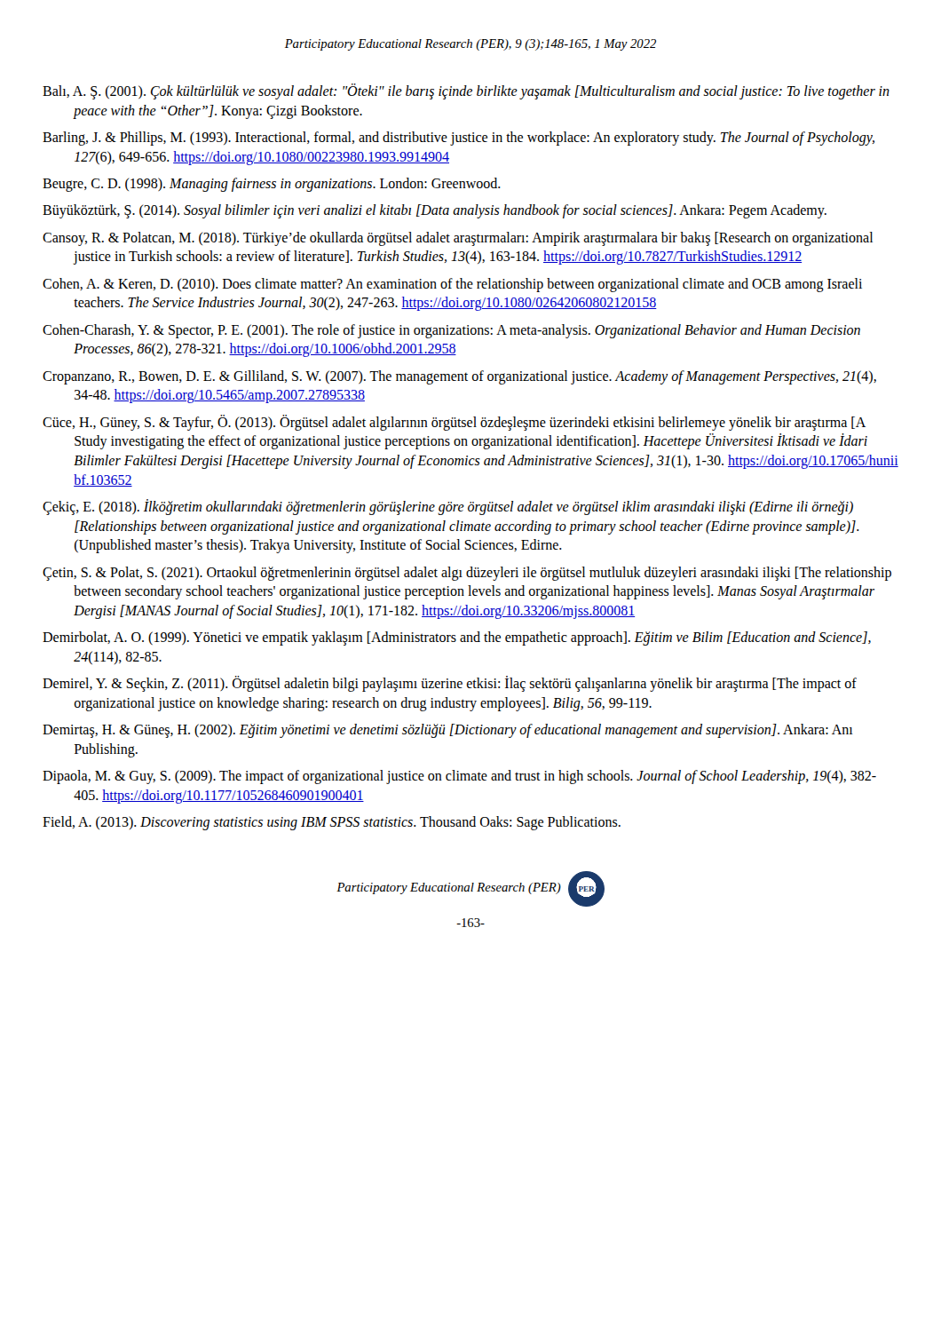Participatory Educational Research (PER), 9 (3);148-165, 1 May 2022
Balı, A. Ş. (2001). Çok kültürlülük ve sosyal adalet: "Öteki" ile barış içinde birlikte yaşamak [Multiculturalism and social justice: To live together in peace with the “Other”]. Konya: Çizgi Bookstore.
Barling, J. & Phillips, M. (1993). Interactional, formal, and distributive justice in the workplace: An exploratory study. The Journal of Psychology, 127(6), 649-656. https://doi.org/10.1080/00223980.1993.9914904
Beugre, C. D. (1998). Managing fairness in organizations. London: Greenwood.
Büyüköztürk, Ş. (2014). Sosyal bilimler için veri analizi el kitabı [Data analysis handbook for social sciences]. Ankara: Pegem Academy.
Cansoy, R. & Polatcan, M. (2018). Türkiye’de okullarda örgütsel adalet araştırmaları: Ampirik araştırmalara bir bakış [Research on organizational justice in Turkish schools: a review of literature]. Turkish Studies, 13(4), 163-184. https://doi.org/10.7827/TurkishStudies.12912
Cohen, A. & Keren, D. (2010). Does climate matter? An examination of the relationship between organizational climate and OCB among Israeli teachers. The Service Industries Journal, 30(2), 247-263. https://doi.org/10.1080/02642060802120158
Cohen-Charash, Y. & Spector, P. E. (2001). The role of justice in organizations: A meta-analysis. Organizational Behavior and Human Decision Processes, 86(2), 278-321. https://doi.org/10.1006/obhd.2001.2958
Cropanzano, R., Bowen, D. E. & Gilliland, S. W. (2007). The management of organizational justice. Academy of Management Perspectives, 21(4), 34-48. https://doi.org/10.5465/amp.2007.27895338
Cüce, H., Güney, S. & Tayfur, Ö. (2013). Örgütsel adalet algılarının örgütsel özdeşleşme üzerindeki etkisini belirlemeye yönelik bir araştırma [A Study investigating the effect of organizational justice perceptions on organizational identification]. Hacettepe Üniversitesi İktisadi ve İdari Bilimler Fakültesi Dergisi [Hacettepe University Journal of Economics and Administrative Sciences], 31(1), 1-30. https://doi.org/10.17065/huniibf.103652
Çekiç, E. (2018). İlköğretim okullarındaki öğretmenlerin görüşlerine göre örgütsel adalet ve örgütsel iklim arasındaki ilişki (Edirne ili örneği) [Relationships between organizational justice and organizational climate according to primary school teacher (Edirne province sample)]. (Unpublished master’s thesis). Trakya University, Institute of Social Sciences, Edirne.
Çetin, S. & Polat, S. (2021). Ortaokul öğretmenlerinin örgütsel adalet algı düzeyleri ile örgütsel mutluluk düzeyleri arasındaki ilişki [The relationship between secondary school teachers' organizational justice perception levels and organizational happiness levels]. Manas Sosyal Araştırmalar Dergisi [MANAS Journal of Social Studies], 10(1), 171-182. https://doi.org/10.33206/mjss.800081
Demirbolat, A. O. (1999). Yönetici ve empatik yaklaşım [Administrators and the empathetic approach]. Eğitim ve Bilim [Education and Science], 24(114), 82-85.
Demirel, Y. & Seçkin, Z. (2011). Örgütsel adaletin bilgi paylaşımı üzerine etkisi: İlaç sektörü çalışanlarına yönelik bir araştırma [The impact of organizational justice on knowledge sharing: research on drug industry employees]. Bilig, 56, 99-119.
Demirtaş, H. & Güneş, H. (2002). Eğitim yönetimi ve denetimi sözlüğü [Dictionary of educational management and supervision]. Ankara: Anı Publishing.
Dipaola, M. & Guy, S. (2009). The impact of organizational justice on climate and trust in high schools. Journal of School Leadership, 19(4), 382-405. https://doi.org/10.1177/105268460901900401
Field, A. (2013). Discovering statistics using IBM SPSS statistics. Thousand Oaks: Sage Publications.
Participatory Educational Research (PER)
-163-